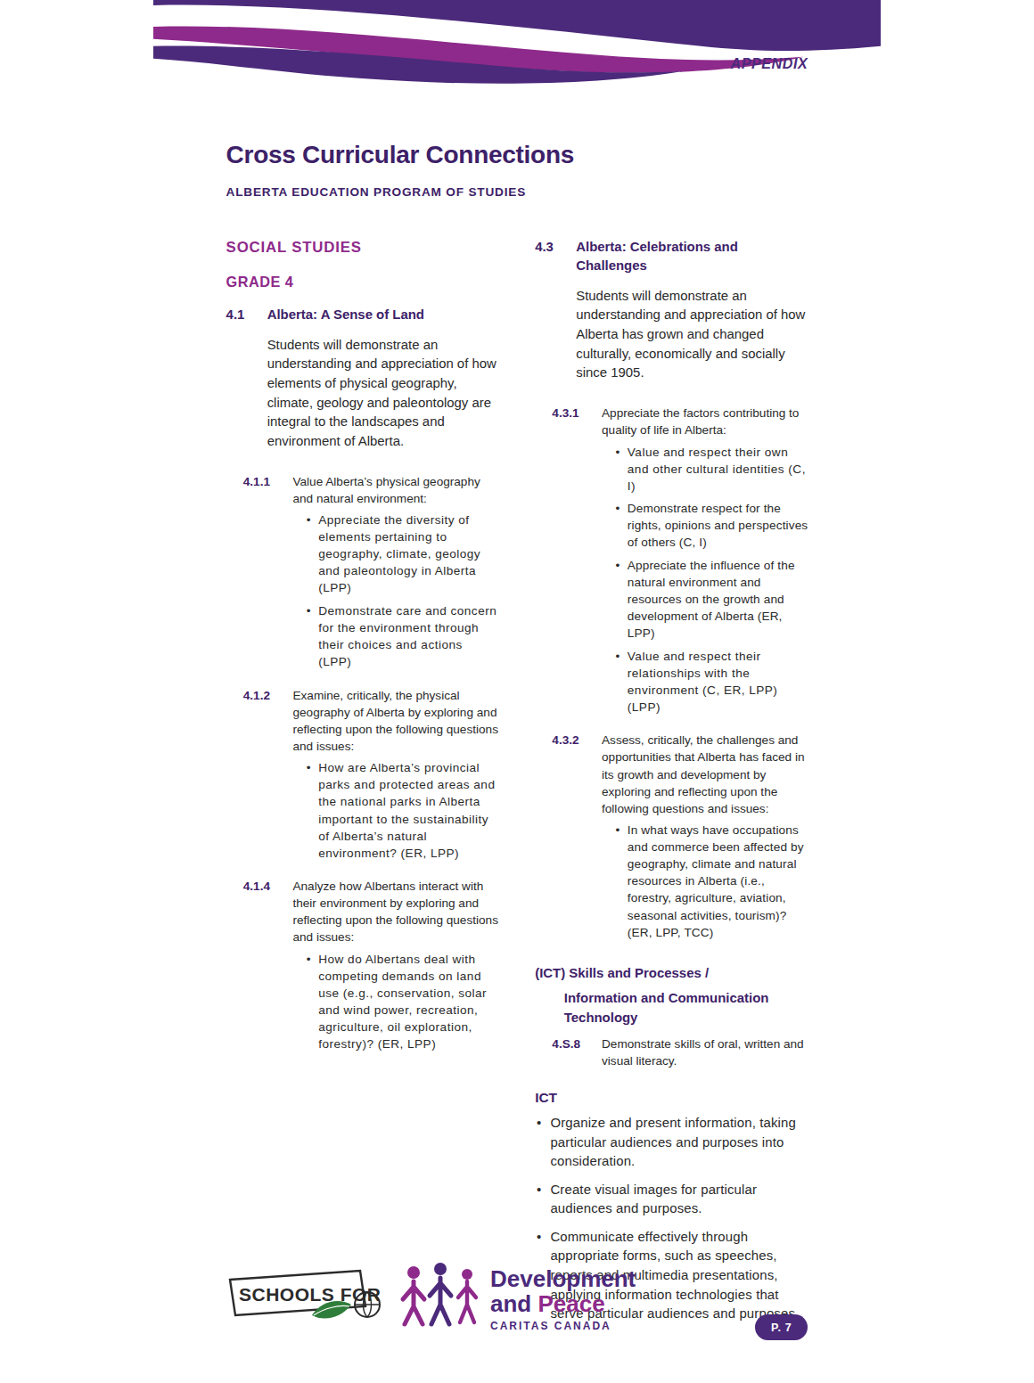APPENDIX
Cross Curricular Connections
ALBERTA EDUCATION PROGRAM OF STUDIES
SOCIAL STUDIES
GRADE 4
4.1
Alberta: A Sense of Land
Students will demonstrate an understanding and appreciation of how elements of physical geography, climate, geology and paleontology are integral to the landscapes and environment of Alberta.
4.1.1
Value Alberta’s physical geography and natural environment:
Appreciate the diversity of elements pertaining to geography, climate, geology and paleontology in Alberta (LPP)
Demonstrate care and concern for the environment through their choices and actions (LPP)
4.1.2
Examine, critically, the physical geography of Alberta by exploring and reflecting upon the following questions and issues:
How are Alberta’s provincial parks and protected areas and the national parks in Alberta important to the sustainability of Alberta’s natural environment? (ER, LPP)
4.1.4
Analyze how Albertans interact with their environment by exploring and reflecting upon the following questions and issues:
How do Albertans deal with competing demands on land use (e.g., conservation, solar and wind power, recreation, agriculture, oil exploration, forestry)? (ER, LPP)
4.3
Alberta: Celebrations and Challenges
Students will demonstrate an understanding and appreciation of how Alberta has grown and changed culturally, economically and socially since 1905.
4.3.1
Appreciate the factors contributing to quality of life in Alberta:
Value and respect their own and other cultural identities (C, I)
Demonstrate respect for the rights, opinions and perspectives of others (C, I)
Appreciate the influence of the natural environment and resources on the growth and development of Alberta (ER, LPP)
Value and respect their relationships with the environment (C, ER, LPP)(LPP)
4.3.2
Assess, critically, the challenges and opportunities that Alberta has faced in its growth and development by exploring and reflecting upon the following questions and issues:
In what ways have occupations and commerce been affected by geography, climate and natural resources in Alberta (i.e., forestry, agriculture, aviation, seasonal activities, tourism)?
(ER, LPP, TCC)
(ICT) Skills and Processes /
Information and Communication Technology
4.S.8
Demonstrate skills of oral, written and visual literacy.
ICT
Organize and present information, taking particular audiences and purposes into consideration.
Create visual images for particular audiences and purposes.
Communicate effectively through appropriate forms, such as speeches, reports and multimedia presentations, applying information technologies that serve particular audiences and purposes.
SCHOOLS FOR Development and Peace CARITAS CANADA
P. 7